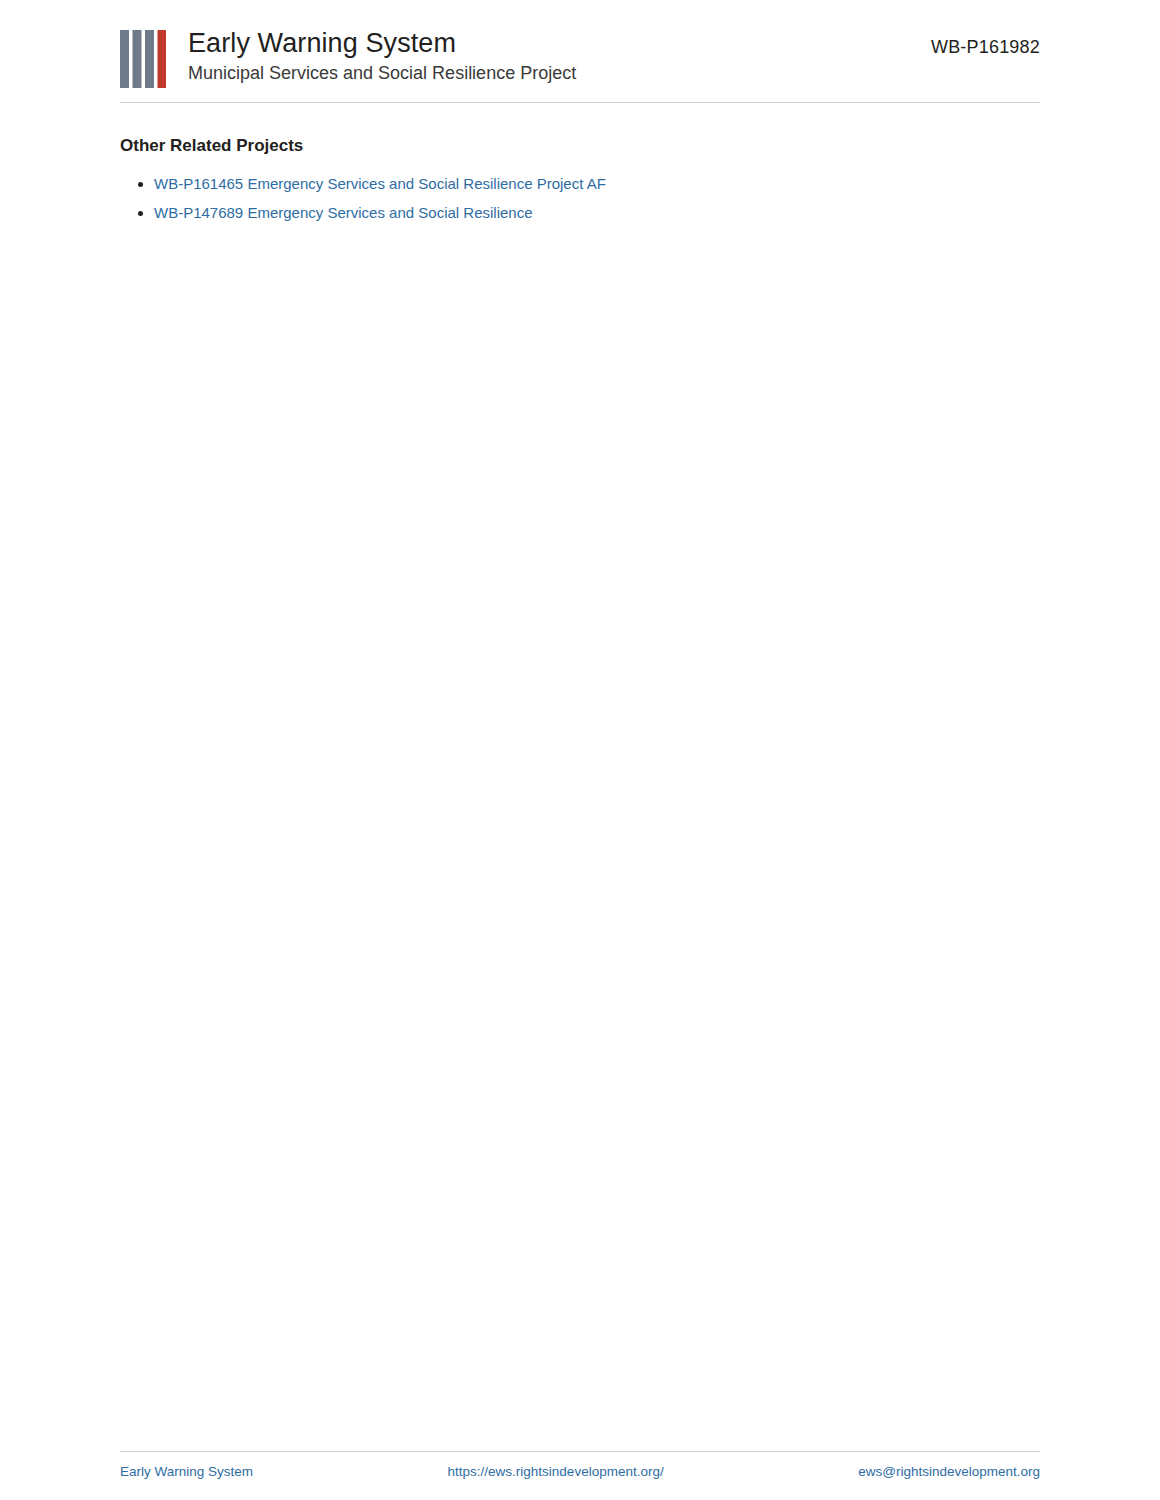Early Warning System
Municipal Services and Social Resilience Project
WB-P161982
Other Related Projects
WB-P161465 Emergency Services and Social Resilience Project AF
WB-P147689 Emergency Services and Social Resilience
Early Warning System
https://ews.rightsindevelopment.org/
ews@rightsindevelopment.org